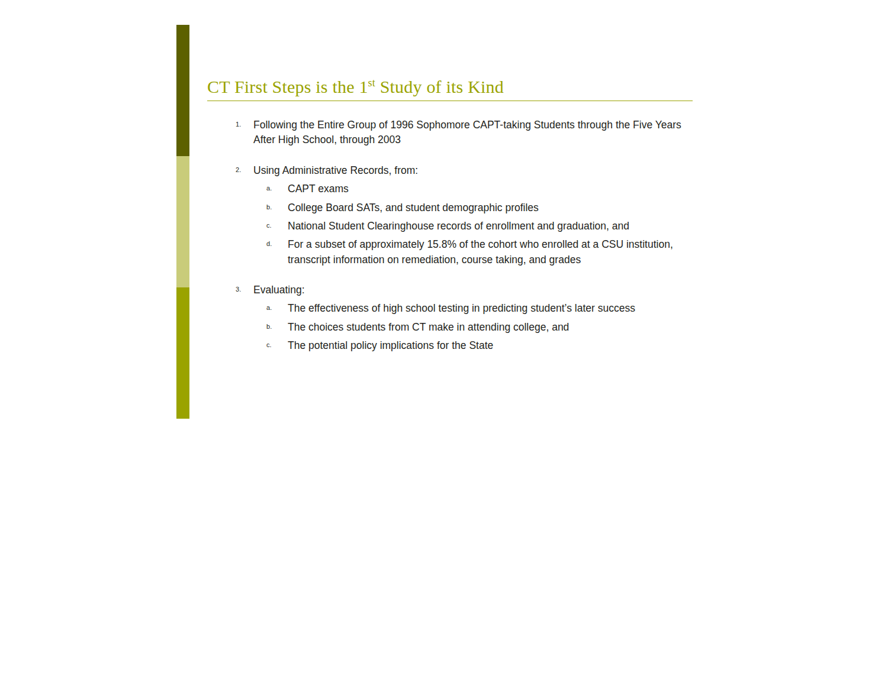CT First Steps is the 1st Study of its Kind
Following the Entire Group of 1996 Sophomore CAPT-taking Students through the Five Years After High School, through 2003
Using Administrative Records, from:
CAPT exams
College Board SATs, and student demographic profiles
National Student Clearinghouse records of enrollment and graduation, and
For a subset of approximately 15.8% of the cohort who enrolled at a CSU institution, transcript information on remediation, course taking, and grades
Evaluating:
The effectiveness of high school testing in predicting student’s later success
The choices students from CT make in attending college, and
The potential policy implications for the State